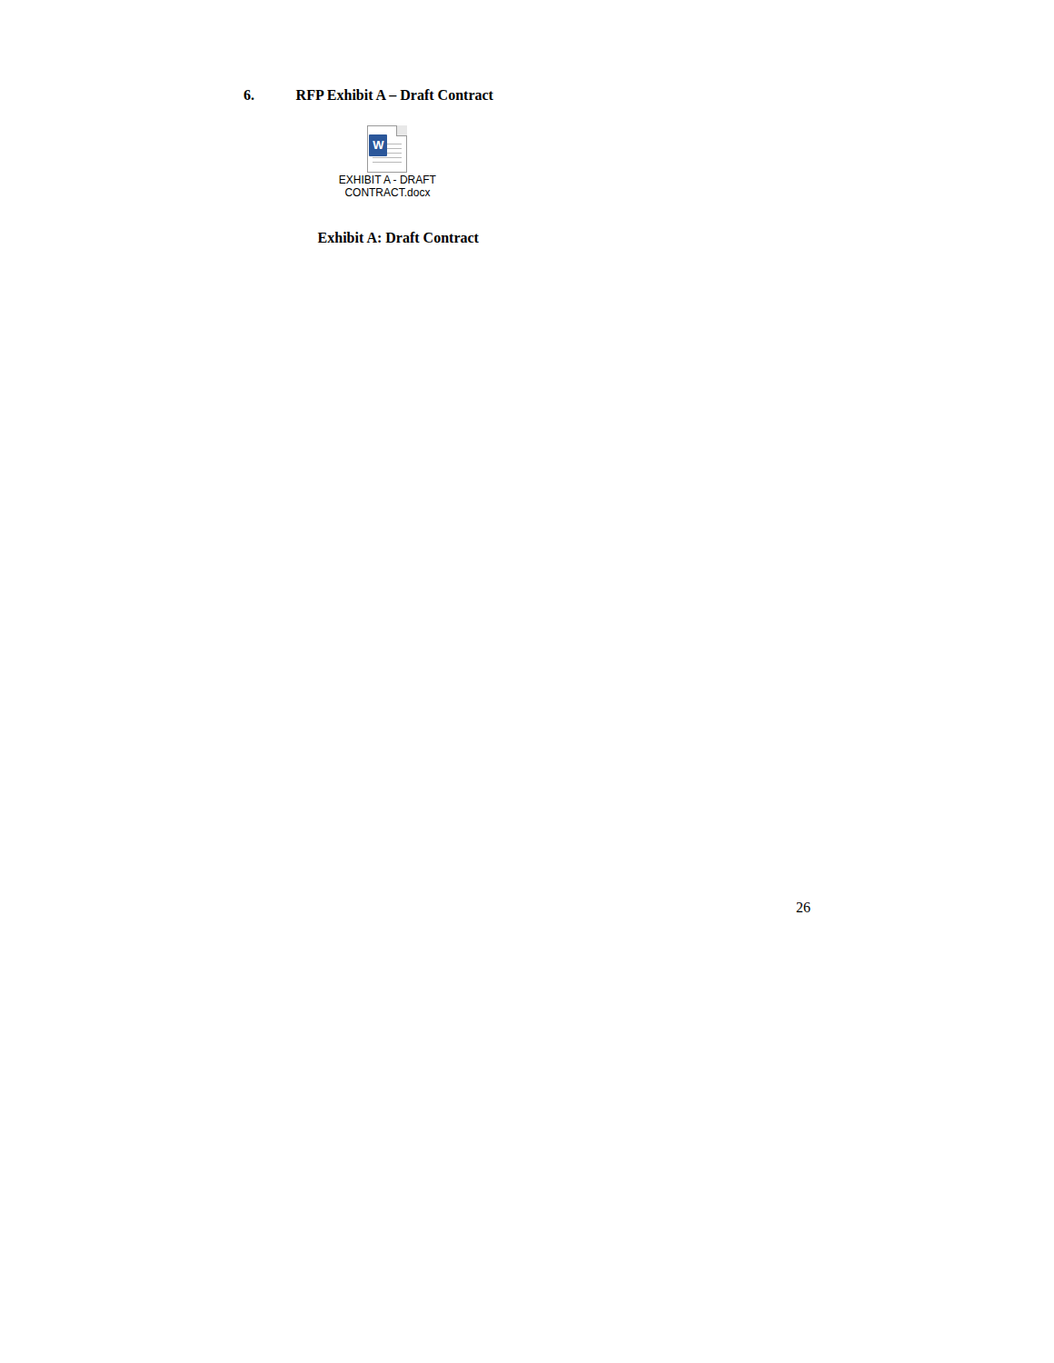6. RFP Exhibit A – Draft Contract
W
EXHIBIT A - DRAFT CONTRACT.docx
Exhibit A: Draft Contract
26